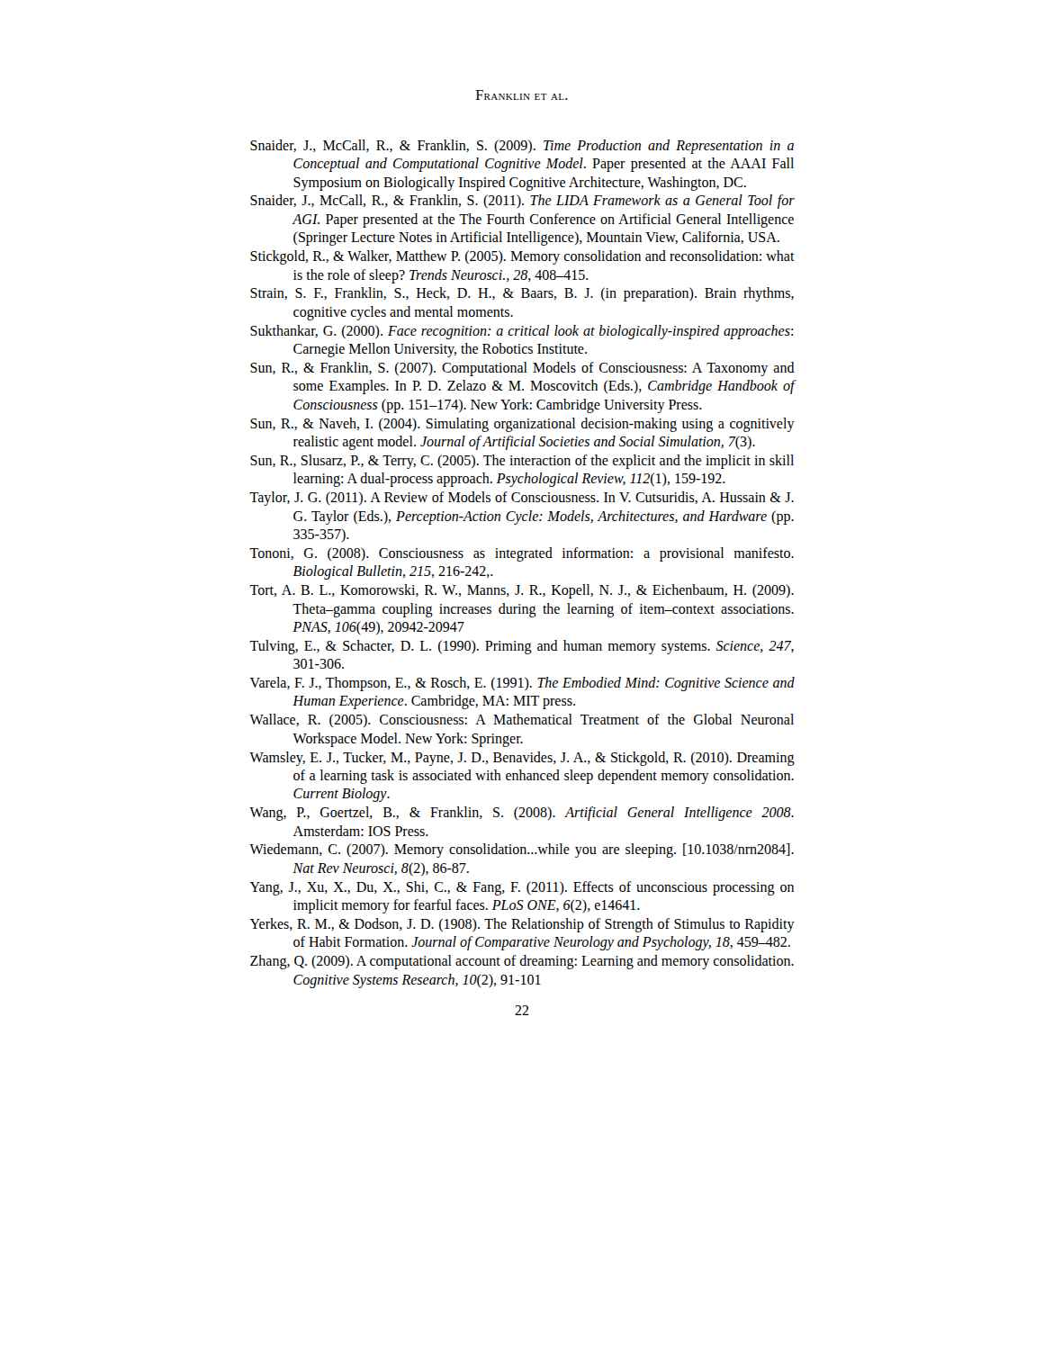Franklin et al.
Snaider, J., McCall, R., & Franklin, S. (2009). Time Production and Representation in a Conceptual and Computational Cognitive Model. Paper presented at the AAAI Fall Symposium on Biologically Inspired Cognitive Architecture, Washington, DC.
Snaider, J., McCall, R., & Franklin, S. (2011). The LIDA Framework as a General Tool for AGI. Paper presented at the The Fourth Conference on Artificial General Intelligence (Springer Lecture Notes in Artificial Intelligence), Mountain View, California, USA.
Stickgold, R., & Walker, Matthew P. (2005). Memory consolidation and reconsolidation: what is the role of sleep? Trends Neurosci., 28, 408–415.
Strain, S. F., Franklin, S., Heck, D. H., & Baars, B. J. (in preparation). Brain rhythms, cognitive cycles and mental moments.
Sukthankar, G. (2000). Face recognition: a critical look at biologically-inspired approaches: Carnegie Mellon University, the Robotics Institute.
Sun, R., & Franklin, S. (2007). Computational Models of Consciousness: A Taxonomy and some Examples. In P. D. Zelazo & M. Moscovitch (Eds.), Cambridge Handbook of Consciousness (pp. 151–174). New York: Cambridge University Press.
Sun, R., & Naveh, I. (2004). Simulating organizational decision-making using a cognitively realistic agent model. Journal of Artificial Societies and Social Simulation, 7(3).
Sun, R., Slusarz, P., & Terry, C. (2005). The interaction of the explicit and the implicit in skill learning: A dual-process approach. Psychological Review, 112(1), 159-192.
Taylor, J. G. (2011). A Review of Models of Consciousness. In V. Cutsuridis, A. Hussain & J. G. Taylor (Eds.), Perception-Action Cycle: Models, Architectures, and Hardware (pp. 335-357).
Tononi, G. (2008). Consciousness as integrated information: a provisional manifesto. Biological Bulletin, 215, 216-242,.
Tort, A. B. L., Komorowski, R. W., Manns, J. R., Kopell, N. J., & Eichenbaum, H. (2009). Theta–gamma coupling increases during the learning of item–context associations. PNAS, 106(49), 20942-20947
Tulving, E., & Schacter, D. L. (1990). Priming and human memory systems. Science, 247, 301-306.
Varela, F. J., Thompson, E., & Rosch, E. (1991). The Embodied Mind: Cognitive Science and Human Experience. Cambridge, MA: MIT press.
Wallace, R. (2005). Consciousness: A Mathematical Treatment of the Global Neuronal Workspace Model. New York: Springer.
Wamsley, E. J., Tucker, M., Payne, J. D., Benavides, J. A., & Stickgold, R. (2010). Dreaming of a learning task is associated with enhanced sleep dependent memory consolidation. Current Biology.
Wang, P., Goertzel, B., & Franklin, S. (2008). Artificial General Intelligence 2008. Amsterdam: IOS Press.
Wiedemann, C. (2007). Memory consolidation...while you are sleeping. [10.1038/nrn2084]. Nat Rev Neurosci, 8(2), 86-87.
Yang, J., Xu, X., Du, X., Shi, C., & Fang, F. (2011). Effects of unconscious processing on implicit memory for fearful faces. PLoS ONE, 6(2), e14641.
Yerkes, R. M., & Dodson, J. D. (1908). The Relationship of Strength of Stimulus to Rapidity of Habit Formation. Journal of Comparative Neurology and Psychology, 18, 459–482.
Zhang, Q. (2009). A computational account of dreaming: Learning and memory consolidation. Cognitive Systems Research, 10(2), 91-101
22